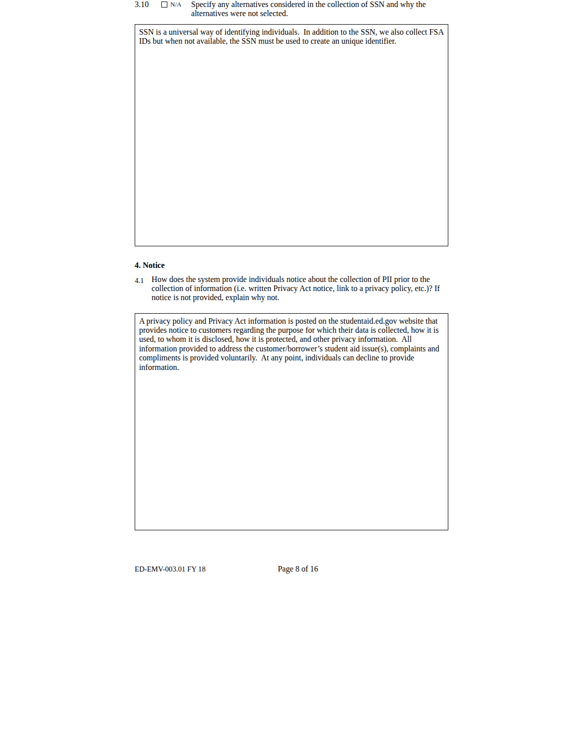3.10
N/A
Specify any alternatives considered in the collection of SSN and why the alternatives were not selected.
SSN is a universal way of identifying individuals. In addition to the SSN, we also collect FSA IDs but when not available, the SSN must be used to create an unique identifier.
4. Notice
4.1
How does the system provide individuals notice about the collection of PII prior to the collection of information (i.e. written Privacy Act notice, link to a privacy policy, etc.)? If notice is not provided, explain why not.
A privacy policy and Privacy Act information is posted on the studentaid.ed.gov website that provides notice to customers regarding the purpose for which their data is collected, how it is used, to whom it is disclosed, how it is protected, and other privacy information. All information provided to address the customer/borrower’s student aid issue(s), complaints and compliments is provided voluntarily. At any point, individuals can decline to provide information.
ED-EMV-003.01 FY 18
Page 8 of 16